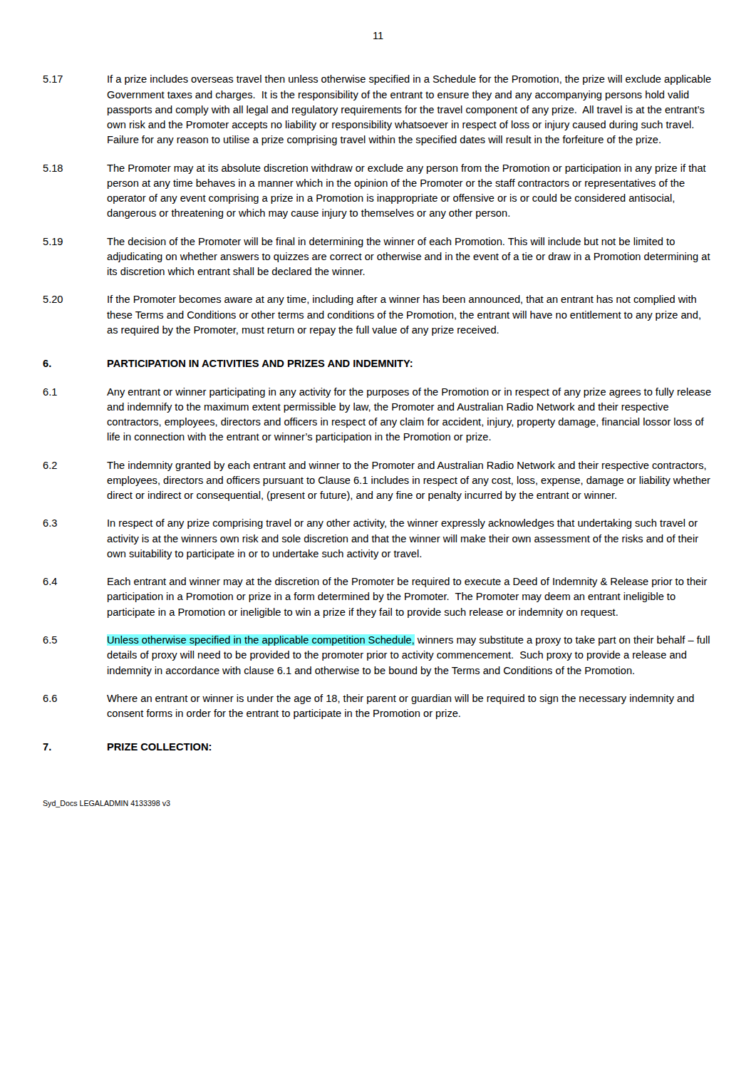11
5.17
If a prize includes overseas travel then unless otherwise specified in a Schedule for the Promotion, the prize will exclude applicable Government taxes and charges. It is the responsibility of the entrant to ensure they and any accompanying persons hold valid passports and comply with all legal and regulatory requirements for the travel component of any prize. All travel is at the entrant’s own risk and the Promoter accepts no liability or responsibility whatsoever in respect of loss or injury caused during such travel. Failure for any reason to utilise a prize comprising travel within the specified dates will result in the forfeiture of the prize.
5.18
The Promoter may at its absolute discretion withdraw or exclude any person from the Promotion or participation in any prize if that person at any time behaves in a manner which in the opinion of the Promoter or the staff contractors or representatives of the operator of any event comprising a prize in a Promotion is inappropriate or offensive or is or could be considered antisocial, dangerous or threatening or which may cause injury to themselves or any other person.
5.19
The decision of the Promoter will be final in determining the winner of each Promotion. This will include but not be limited to adjudicating on whether answers to quizzes are correct or otherwise and in the event of a tie or draw in a Promotion determining at its discretion which entrant shall be declared the winner.
5.20
If the Promoter becomes aware at any time, including after a winner has been announced, that an entrant has not complied with these Terms and Conditions or other terms and conditions of the Promotion, the entrant will have no entitlement to any prize and, as required by the Promoter, must return or repay the full value of any prize received.
6.
PARTICIPATION IN ACTIVITIES AND PRIZES AND INDEMNITY:
6.1
Any entrant or winner participating in any activity for the purposes of the Promotion or in respect of any prize agrees to fully release and indemnify to the maximum extent permissible by law, the Promoter and Australian Radio Network and their respective contractors, employees, directors and officers in respect of any claim for accident, injury, property damage, financial lossor loss of life in connection with the entrant or winner’s participation in the Promotion or prize.
6.2
The indemnity granted by each entrant and winner to the Promoter and Australian Radio Network and their respective contractors, employees, directors and officers pursuant to Clause 6.1 includes in respect of any cost, loss, expense, damage or liability whether direct or indirect or consequential, (present or future), and any fine or penalty incurred by the entrant or winner.
6.3
In respect of any prize comprising travel or any other activity, the winner expressly acknowledges that undertaking such travel or activity is at the winners own risk and sole discretion and that the winner will make their own assessment of the risks and of their own suitability to participate in or to undertake such activity or travel.
6.4
Each entrant and winner may at the discretion of the Promoter be required to execute a Deed of Indemnity & Release prior to their participation in a Promotion or prize in a form determined by the Promoter. The Promoter may deem an entrant ineligible to participate in a Promotion or ineligible to win a prize if they fail to provide such release or indemnity on request.
6.5
Unless otherwise specified in the applicable competition Schedule, winners may substitute a proxy to take part on their behalf – full details of proxy will need to be provided to the promoter prior to activity commencement. Such proxy to provide a release and indemnity in accordance with clause 6.1 and otherwise to be bound by the Terms and Conditions of the Promotion.
6.6
Where an entrant or winner is under the age of 18, their parent or guardian will be required to sign the necessary indemnity and consent forms in order for the entrant to participate in the Promotion or prize.
7.
PRIZE COLLECTION:
Syd_Docs LEGALADMIN 4133398 v3